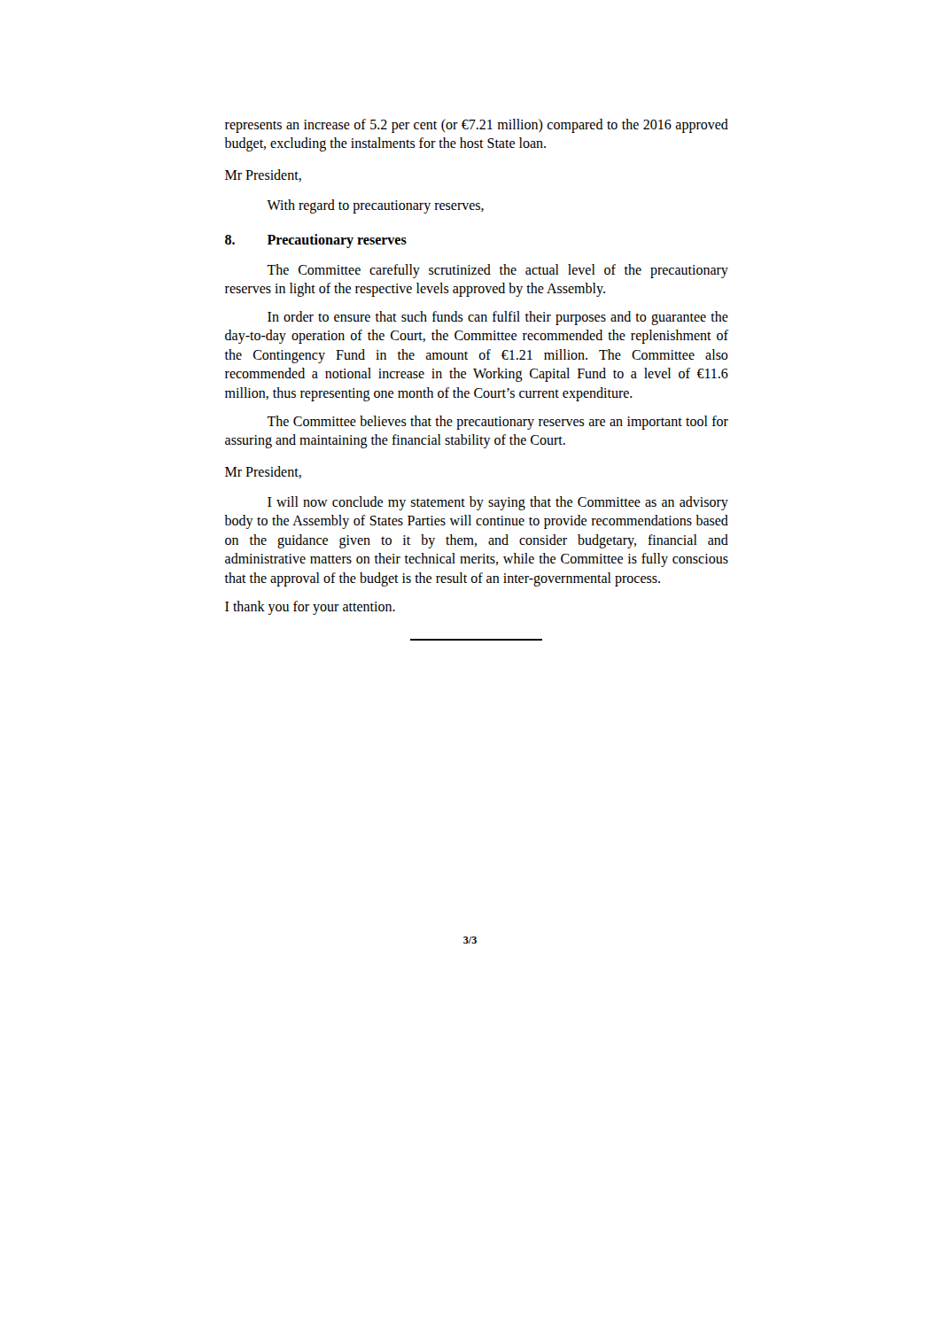represents an increase of 5.2 per cent (or €7.21 million) compared to the 2016 approved budget, excluding the instalments for the host State loan.
Mr President,
With regard to precautionary reserves,
8. Precautionary reserves
The Committee carefully scrutinized the actual level of the precautionary reserves in light of the respective levels approved by the Assembly.
In order to ensure that such funds can fulfil their purposes and to guarantee the day-to-day operation of the Court, the Committee recommended the replenishment of the Contingency Fund in the amount of €1.21 million. The Committee also recommended a notional increase in the Working Capital Fund to a level of €11.6 million, thus representing one month of the Court’s current expenditure.
The Committee believes that the precautionary reserves are an important tool for assuring and maintaining the financial stability of the Court.
Mr President,
I will now conclude my statement by saying that the Committee as an advisory body to the Assembly of States Parties will continue to provide recommendations based on the guidance given to it by them, and consider budgetary, financial and administrative matters on their technical merits, while the Committee is fully conscious that the approval of the budget is the result of an inter-governmental process.
I thank you for your attention.
3/3